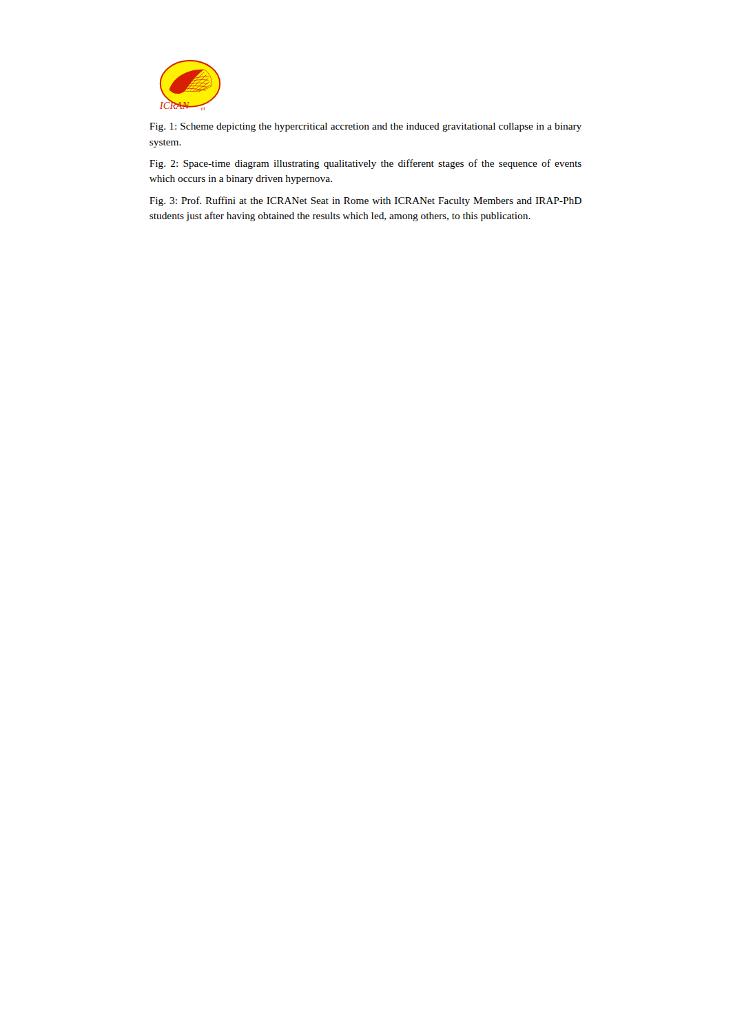ICRANet logo ICRAN et
Fig. 1: Scheme depicting the hypercritical accretion and the induced gravitational collapse in a binary system.
Fig. 2: Space-time diagram illustrating qualitatively the different stages of the sequence of events which occurs in a binary driven hypernova.
Fig. 3: Prof. Ruffini at the ICRANet Seat in Rome with ICRANet Faculty Members and IRAP-PhD students just after having obtained the results which led, among others, to this publication.